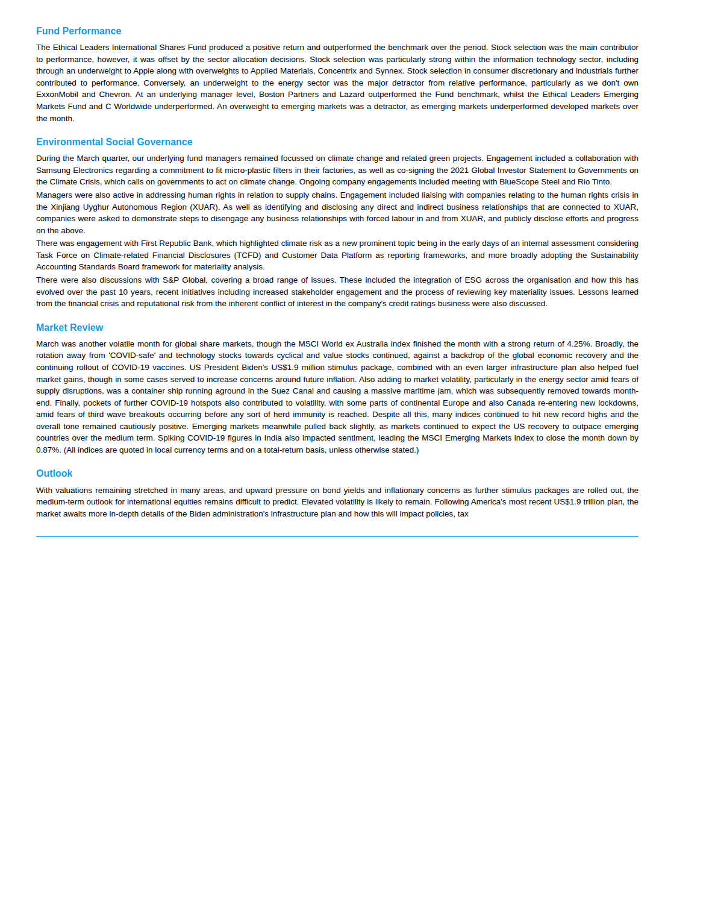Fund Performance
The Ethical Leaders International Shares Fund produced a positive return and outperformed the benchmark over the period. Stock selection was the main contributor to performance, however, it was offset by the sector allocation decisions. Stock selection was particularly strong within the information technology sector, including through an underweight to Apple along with overweights to Applied Materials, Concentrix and Synnex. Stock selection in consumer discretionary and industrials further contributed to performance. Conversely, an underweight to the energy sector was the major detractor from relative performance, particularly as we don't own ExxonMobil and Chevron. At an underlying manager level, Boston Partners and Lazard outperformed the Fund benchmark, whilst the Ethical Leaders Emerging Markets Fund and C Worldwide underperformed. An overweight to emerging markets was a detractor, as emerging markets underperformed developed markets over the month.
Environmental Social Governance
During the March quarter, our underlying fund managers remained focussed on climate change and related green projects. Engagement included a collaboration with Samsung Electronics regarding a commitment to fit micro-plastic filters in their factories, as well as co-signing the 2021 Global Investor Statement to Governments on the Climate Crisis, which calls on governments to act on climate change. Ongoing company engagements included meeting with BlueScope Steel and Rio Tinto.
Managers were also active in addressing human rights in relation to supply chains. Engagement included liaising with companies relating to the human rights crisis in the Xinjiang Uyghur Autonomous Region (XUAR). As well as identifying and disclosing any direct and indirect business relationships that are connected to XUAR, companies were asked to demonstrate steps to disengage any business relationships with forced labour in and from XUAR, and publicly disclose efforts and progress on the above.
There was engagement with First Republic Bank, which highlighted climate risk as a new prominent topic being in the early days of an internal assessment considering Task Force on Climate-related Financial Disclosures (TCFD) and Customer Data Platform as reporting frameworks, and more broadly adopting the Sustainability Accounting Standards Board framework for materiality analysis.
There were also discussions with S&P Global, covering a broad range of issues. These included the integration of ESG across the organisation and how this has evolved over the past 10 years, recent initiatives including increased stakeholder engagement and the process of reviewing key materiality issues. Lessons learned from the financial crisis and reputational risk from the inherent conflict of interest in the company's credit ratings business were also discussed.
Market Review
March was another volatile month for global share markets, though the MSCI World ex Australia index finished the month with a strong return of 4.25%. Broadly, the rotation away from 'COVID-safe' and technology stocks towards cyclical and value stocks continued, against a backdrop of the global economic recovery and the continuing rollout of COVID-19 vaccines. US President Biden's US$1.9 million stimulus package, combined with an even larger infrastructure plan also helped fuel market gains, though in some cases served to increase concerns around future inflation. Also adding to market volatility, particularly in the energy sector amid fears of supply disruptions, was a container ship running aground in the Suez Canal and causing a massive maritime jam, which was subsequently removed towards month-end. Finally, pockets of further COVID-19 hotspots also contributed to volatility, with some parts of continental Europe and also Canada re-entering new lockdowns, amid fears of third wave breakouts occurring before any sort of herd immunity is reached. Despite all this, many indices continued to hit new record highs and the overall tone remained cautiously positive. Emerging markets meanwhile pulled back slightly, as markets continued to expect the US recovery to outpace emerging countries over the medium term. Spiking COVID-19 figures in India also impacted sentiment, leading the MSCI Emerging Markets index to close the month down by 0.87%. (All indices are quoted in local currency terms and on a total-return basis, unless otherwise stated.)
Outlook
With valuations remaining stretched in many areas, and upward pressure on bond yields and inflationary concerns as further stimulus packages are rolled out, the medium-term outlook for international equities remains difficult to predict. Elevated volatility is likely to remain. Following America's most recent US$1.9 trillion plan, the market awaits more in-depth details of the Biden administration's infrastructure plan and how this will impact policies, tax